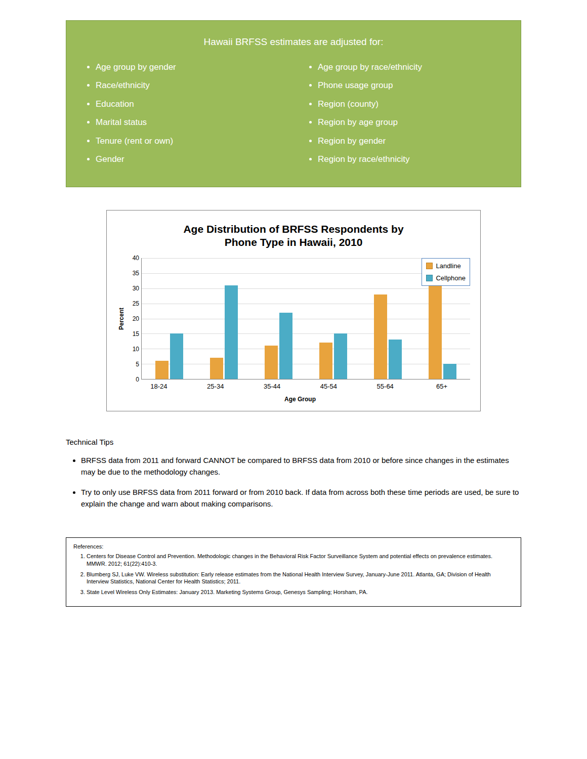Hawaii BRFSS estimates are adjusted for:
Age group by gender
Race/ethnicity
Education
Marital status
Tenure (rent or own)
Gender
Age group by race/ethnicity
Phone usage group
Region (county)
Region by age group
Region by gender
Region by race/ethnicity
Age Distribution of BRFSS Respondents by
Phone Type in Hawaii, 2010
Landline
Cellphone
Percent
40 35 30 25 20 15 10 5 0
18-24 25-34 35-44 45-54 55-64 65+
Age Group
Technical Tips
BRFSS data from 2011 and forward CANNOT be compared to BRFSS data from 2010 or before since changes in the estimates may be due to the methodology changes.
Try to only use BRFSS data from 2011 forward or from 2010 back. If data from across both these time periods are used, be sure to explain the change and warn about making comparisons.
References:
Centers for Disease Control and Prevention. Methodologic changes in the Behavioral Risk Factor Surveillance System and potential effects on prevalence estimates. MMWR. 2012; 61(22):410-3.
Blumberg SJ, Luke VW. Wireless substitution: Early release estimates from the National Health Interview Survey, January-June 2011. Atlanta, GA; Division of Health Interview Statistics, National Center for Health Statistics; 2011.
State Level Wireless Only Estimates: January 2013. Marketing Systems Group, Genesys Sampling; Horsham, PA.